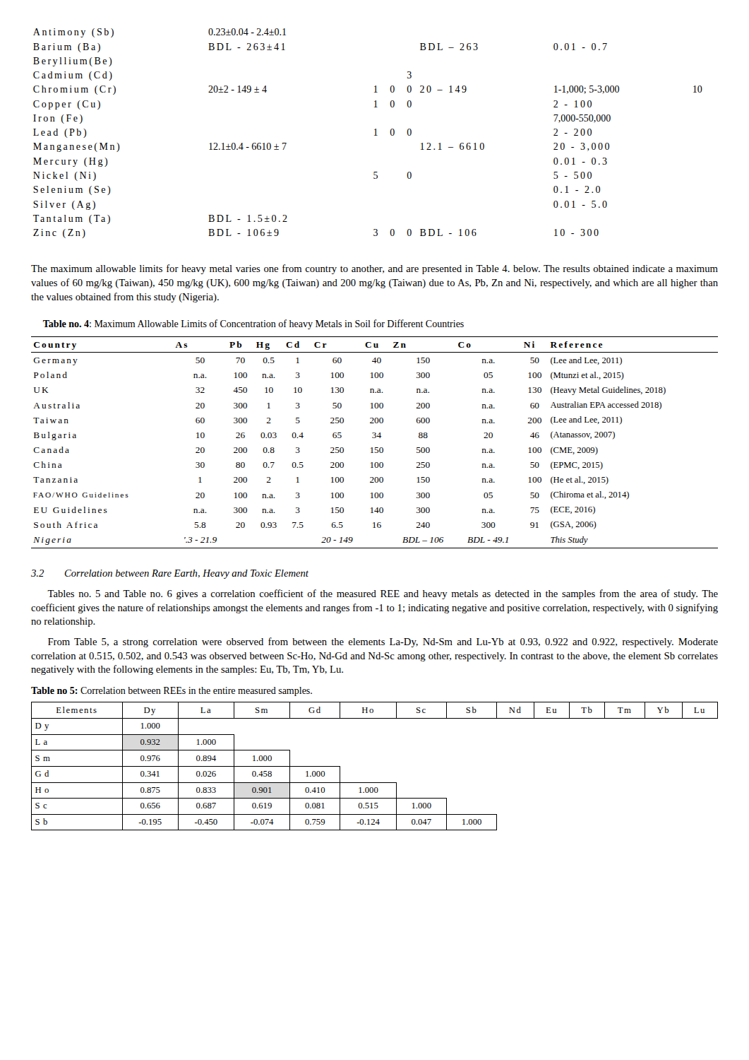| Antimony (Sb) | 0.23±0.04 - 2.4±0.1 | | | | | | | |
| Barium (Ba) | BDL - 263±41 | | | | BDL – 263 | 0.01 - 0.7 | | |
| Beryllium(Be) | | | | | | | | |
| Cadmium (Cd) | | | | 3 | | | | |
| Chromium (Cr) | 20±2 - 149 ± 4 | 1 | 0 | 0 | 20 – 149 | 1-1,000; 5-3,000 | 10 | |
| Copper (Cu) | | 1 | 0 | 0 | | 2 - 100 | | |
| Iron (Fe) | | | | | | 7,000-550,000 | | |
| Lead (Pb) | | 1 | 0 | 0 | | 2 - 200 | | |
| Manganese(Mn) | 12.1±0.4 - 6610 ± 7 | | | | 12.1 – 6610 | 20 - 3,000 | | |
| Mercury (Hg) | | | | | | 0.01 - 0.3 | | |
| Nickel (Ni) | | 5 | | 0 | | 5 - 500 | | |
| Selenium (Se) | | | | | | 0.1 - 2.0 | | |
| Silver (Ag) | | | | | | 0.01 - 5.0 | | |
| Tantalum (Ta) | BDL - 1.5±0.2 | | | | | | | |
| Zinc (Zn) | BDL - 106±9 | 3 | 0 | 0 | BDL - 106 | 10 - 300 | | |
The maximum allowable limits for heavy metal varies one from country to another, and are presented in Table 4. below. The results obtained indicate a maximum values of 60 mg/kg (Taiwan), 450 mg/kg (UK), 600 mg/kg (Taiwan) and 200 mg/kg (Taiwan) due to As, Pb, Zn and Ni, respectively, and which are all higher than the values obtained from this study (Nigeria).
Table no. 4: Maximum Allowable Limits of Concentration of heavy Metals in Soil for Different Countries
| Country | As | Pb | Hg | Cd | Cr | Cu | Zn | Co | Ni | Reference |
| --- | --- | --- | --- | --- | --- | --- | --- | --- | --- | --- |
| Germany | 50 | 70 | 0.5 | 1 | 60 | 40 | 150 | n.a. | 50 | (Lee and Lee, 2011) |
| Poland | n.a. | 100 | n.a. | 3 | 100 | 100 | 300 | 05 | 100 | (Mtunzi et al., 2015) |
| UK | 32 | 450 | 10 | 10 | 130 | n.a. | n.a. | n.a. | 130 | (Heavy Metal Guidelines, 2018) |
| Australia | 20 | 300 | 1 | 3 | 50 | 100 | 200 | n.a. | 60 | Australian EPA accessed 2018) |
| Taiwan | 60 | 300 | 2 | 5 | 250 | 200 | 600 | n.a. | 200 | (Lee and Lee, 2011) |
| Bulgaria | 10 | 26 | 0.03 | 0.4 | 65 | 34 | 88 | 20 | 46 | (Atanassov, 2007) |
| Canada | 20 | 200 | 0.8 | 3 | 250 | 150 | 500 | n.a. | 100 | (CME, 2009) |
| China | 30 | 80 | 0.7 | 0.5 | 200 | 100 | 250 | n.a. | 50 | (EPMC, 2015) |
| Tanzania | 1 | 200 | 2 | 1 | 100 | 200 | 150 | n.a. | 100 | (He et al., 2015) |
| FAO/WHO Guidelines | 20 | 100 | n.a. | 3 | 100 | 100 | 300 | 05 | 50 | (Chiroma et al., 2014) |
| EU Guidelines | n.a. | 300 | n.a. | 3 | 150 | 140 | 300 | n.a. | 75 | (ECE, 2016) |
| South Africa | 5.8 | 20 | 0.93 | 7.5 | 6.5 | 16 | 240 | 300 | 91 | (GSA, 2006) |
| Nigeria | '.3 - 21.9 | | | | 20 - 149 | | BDL – 106 | BDL - 49.1 | | This Study |
3.2 Correlation between Rare Earth, Heavy and Toxic Element
Tables no. 5 and Table no. 6 gives a correlation coefficient of the measured REE and heavy metals as detected in the samples from the area of study. The coefficient gives the nature of relationships amongst the elements and ranges from -1 to 1; indicating negative and positive correlation, respectively, with 0 signifying no relationship.
From Table 5, a strong correlation were observed from between the elements La-Dy, Nd-Sm and Lu-Yb at 0.93, 0.922 and 0.922, respectively. Moderate correlation at 0.515, 0.502, and 0.543 was observed between Sc-Ho, Nd-Gd and Nd-Sc among other, respectively. In contrast to the above, the element Sb correlates negatively with the following elements in the samples: Eu, Tb, Tm, Yb, Lu.
Table no 5: Correlation between REEs in the entire measured samples.
| Elements | Dy | La | Sm | Gd | Ho | Sc | Sb | Nd | Eu | Tb | Tm | Yb | Lu |
| --- | --- | --- | --- | --- | --- | --- | --- | --- | --- | --- | --- | --- | --- |
| Dy | 1.000 | | | | | | | | | | | | |
| La | 0.932 | 1.000 | | | | | | | | | | | |
| Sm | 0.976 | 0.894 | 1.000 | | | | | | | | | | |
| Gd | 0.341 | 0.026 | 0.458 | 1.000 | | | | | | | | | |
| Ho | 0.875 | 0.833 | 0.901 | 0.410 | 1.000 | | | | | | | | |
| Sc | 0.656 | 0.687 | 0.619 | 0.081 | 0.515 | 1.000 | | | | | | | |
| Sb | -0.195 | -0.450 | -0.074 | 0.759 | -0.124 | 0.047 | 1.000 | | | | | | |